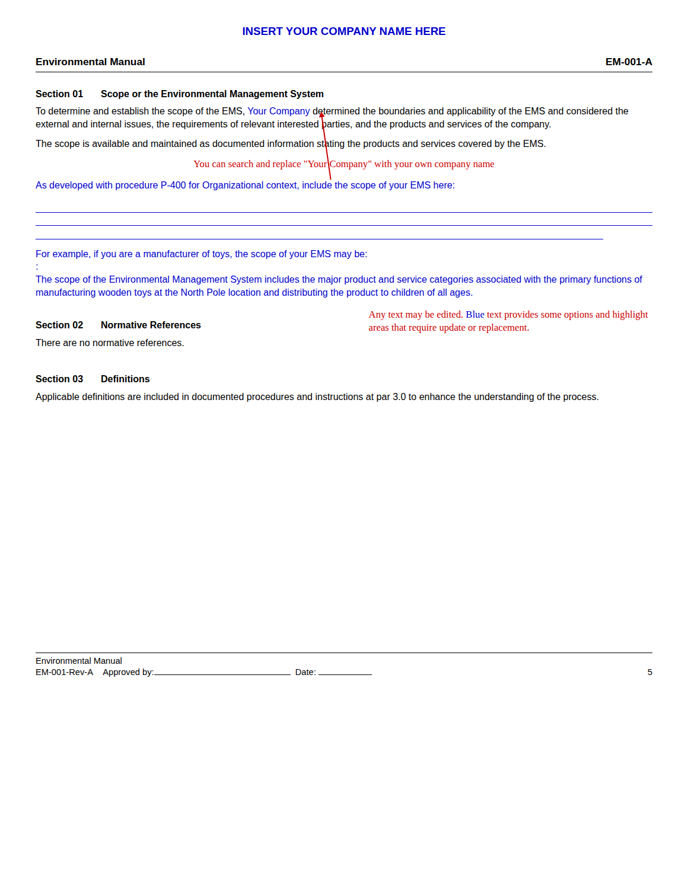INSERT YOUR COMPANY NAME HERE
Environmental Manual EM-001-A
Section 01 Scope or the Environmental Management System
To determine and establish the scope of the EMS, Your Company determined the boundaries and applicability of the EMS and considered the external and internal issues, the requirements of relevant interested parties, and the products and services of the company.
The scope is available and maintained as documented information stating the products and services covered by the EMS.
You can search and replace "Your Company" with your own company name
As developed with procedure P-400 for Organizational context, include the scope of your EMS here:
For example, if you are a manufacturer of toys, the scope of your EMS may be:
:
The scope of the Environmental Management System includes the major product and service categories associated with the primary functions of manufacturing wooden toys at the North Pole location and distributing the product to children of all ages.
Any text may be edited. Blue text provides some options and highlight areas that require update or replacement.
Section 02 Normative References
There are no normative references.
Section 03 Definitions
Applicable definitions are included in documented procedures and instructions at par 3.0 to enhance the understanding of the process.
Environmental Manual
EM-001-Rev-A Approved by: Date: 5